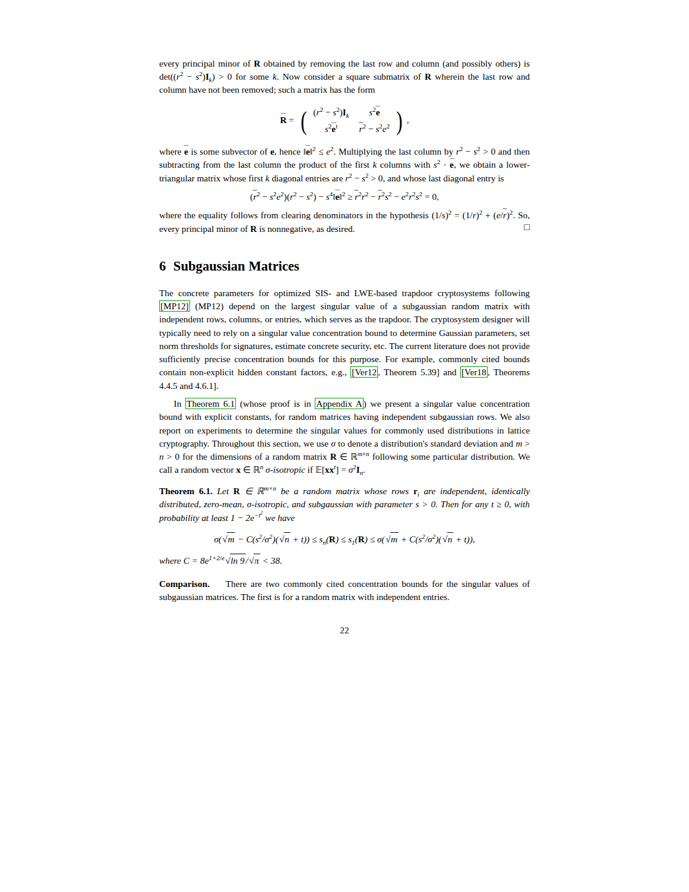every principal minor of R obtained by removing the last row and column (and possibly others) is det((r2 − s2)Ik) > 0 for some k. Now consider a square submatrix of R wherein the last row and column have not been removed; such a matrix has the form
R = (
| ( r 2 − s 2 ) I k | s 2 e |
| s 2 e t | r 2 − s 2 e 2 |
) ,
where e is some subvector of e, hence ‖e‖2 ≤ e2. Multiplying the last column by r2 − s2 > 0 and then subtracting from the last column the product of the first k columns with s2 · e, we obtain a lower-triangular matrix whose first k diagonal entries are r2 − s2 > 0, and whose last diagonal entry is
(r2 − s2e2)(r2 − s2) − s4‖e‖2 ≥ r2r2 − r2s2 − e2r2s2 = 0,
where the equality follows from clearing denominators in the hypothesis (1/s)2 = (1/r)2 + (e/r)2. So, every principal minor of R is nonnegative, as desired. □
6 Subgaussian Matrices
The concrete parameters for optimized SIS- and LWE-based trapdoor cryptosystems following [MP12] (MP12) depend on the largest singular value of a subgaussian random matrix with independent rows, columns, or entries, which serves as the trapdoor. The cryptosystem designer will typically need to rely on a singular value concentration bound to determine Gaussian parameters, set norm thresholds for signatures, estimate concrete security, etc. The current literature does not provide sufficiently precise concentration bounds for this purpose. For example, commonly cited bounds contain non-explicit hidden constant factors, e.g., [Ver12, Theorem 5.39] and [Ver18, Theorems 4.4.5 and 4.6.1].
In Theorem 6.1 (whose proof is in Appendix A) we present a singular value concentration bound with explicit constants, for random matrices having independent subgaussian rows. We also report on experiments to determine the singular values for commonly used distributions in lattice cryptography. Throughout this section, we use σ to denote a distribution's standard deviation and m > n > 0 for the dimensions of a random matrix R ∈ ℝm×n following some particular distribution. We call a random vector x ∈ ℝn σ-isotropic if 𝔼[xxt] = σ2In.
Theorem 6.1. Let R ∈ ℝm×n be a random matrix whose rows ri are independent, identically distributed, zero-mean, σ-isotropic, and subgaussian with parameter s > 0. Then for any t ≥ 0, with probability at least 1 − 2e−t2 we have
σ(m − C(s2/σ2)(n + t)) ≤ sn(R) ≤ s1(R) ≤ σ(m + C(s2/σ2)(n + t)),
where C = 8e1+2/eln 9/π < 38.
Comparison. There are two commonly cited concentration bounds for the singular values of subgaussian matrices. The first is for a random matrix with independent entries.
22